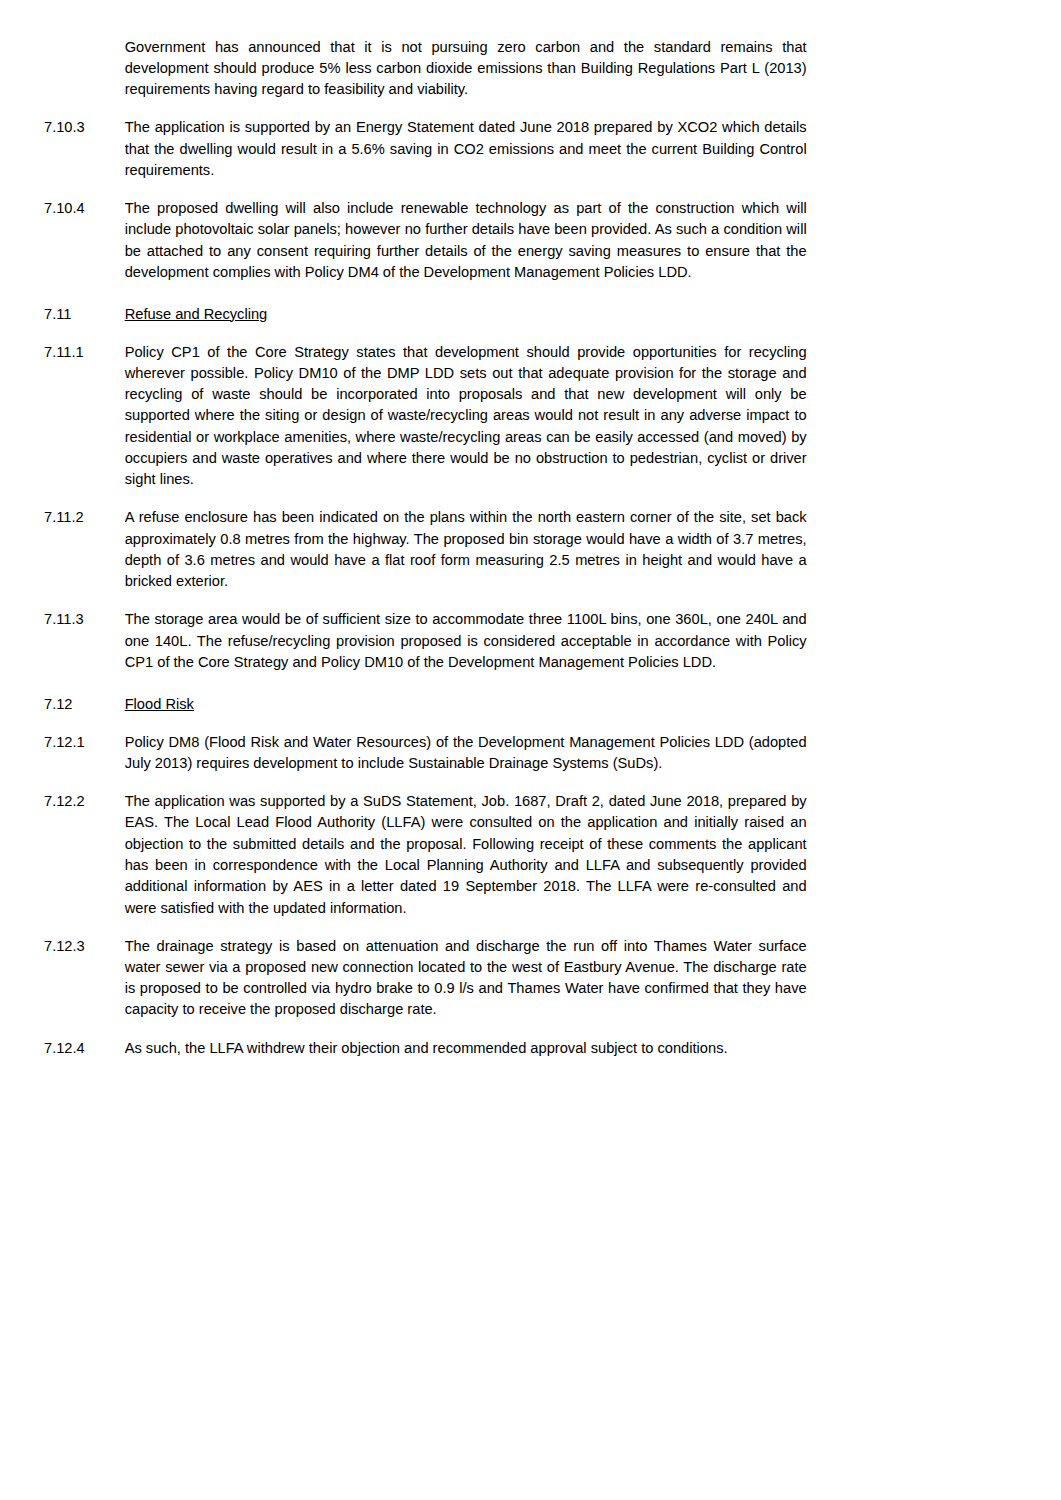Government has announced that it is not pursuing zero carbon and the standard remains that development should produce 5% less carbon dioxide emissions than Building Regulations Part L (2013) requirements having regard to feasibility and viability.
7.10.3
The application is supported by an Energy Statement dated June 2018 prepared by XCO2 which details that the dwelling would result in a 5.6% saving in CO2 emissions and meet the current Building Control requirements.
7.10.4
The proposed dwelling will also include renewable technology as part of the construction which will include photovoltaic solar panels; however no further details have been provided. As such a condition will be attached to any consent requiring further details of the energy saving measures to ensure that the development complies with Policy DM4 of the Development Management Policies LDD.
7.11
Refuse and Recycling
7.11.1
Policy CP1 of the Core Strategy states that development should provide opportunities for recycling wherever possible. Policy DM10 of the DMP LDD sets out that adequate provision for the storage and recycling of waste should be incorporated into proposals and that new development will only be supported where the siting or design of waste/recycling areas would not result in any adverse impact to residential or workplace amenities, where waste/recycling areas can be easily accessed (and moved) by occupiers and waste operatives and where there would be no obstruction to pedestrian, cyclist or driver sight lines.
7.11.2
A refuse enclosure has been indicated on the plans within the north eastern corner of the site, set back approximately 0.8 metres from the highway. The proposed bin storage would have a width of 3.7 metres, depth of 3.6 metres and would have a flat roof form measuring 2.5 metres in height and would have a bricked exterior.
7.11.3
The storage area would be of sufficient size to accommodate three 1100L bins, one 360L, one 240L and one 140L. The refuse/recycling provision proposed is considered acceptable in accordance with Policy CP1 of the Core Strategy and Policy DM10 of the Development Management Policies LDD.
7.12
Flood Risk
7.12.1
Policy DM8 (Flood Risk and Water Resources) of the Development Management Policies LDD (adopted July 2013) requires development to include Sustainable Drainage Systems (SuDs).
7.12.2
The application was supported by a SuDS Statement, Job. 1687, Draft 2, dated June 2018, prepared by EAS. The Local Lead Flood Authority (LLFA) were consulted on the application and initially raised an objection to the submitted details and the proposal. Following receipt of these comments the applicant has been in correspondence with the Local Planning Authority and LLFA and subsequently provided additional information by AES in a letter dated 19 September 2018. The LLFA were re-consulted and were satisfied with the updated information.
7.12.3
The drainage strategy is based on attenuation and discharge the run off into Thames Water surface water sewer via a proposed new connection located to the west of Eastbury Avenue. The discharge rate is proposed to be controlled via hydro brake to 0.9 l/s and Thames Water have confirmed that they have capacity to receive the proposed discharge rate.
7.12.4
As such, the LLFA withdrew their objection and recommended approval subject to conditions.